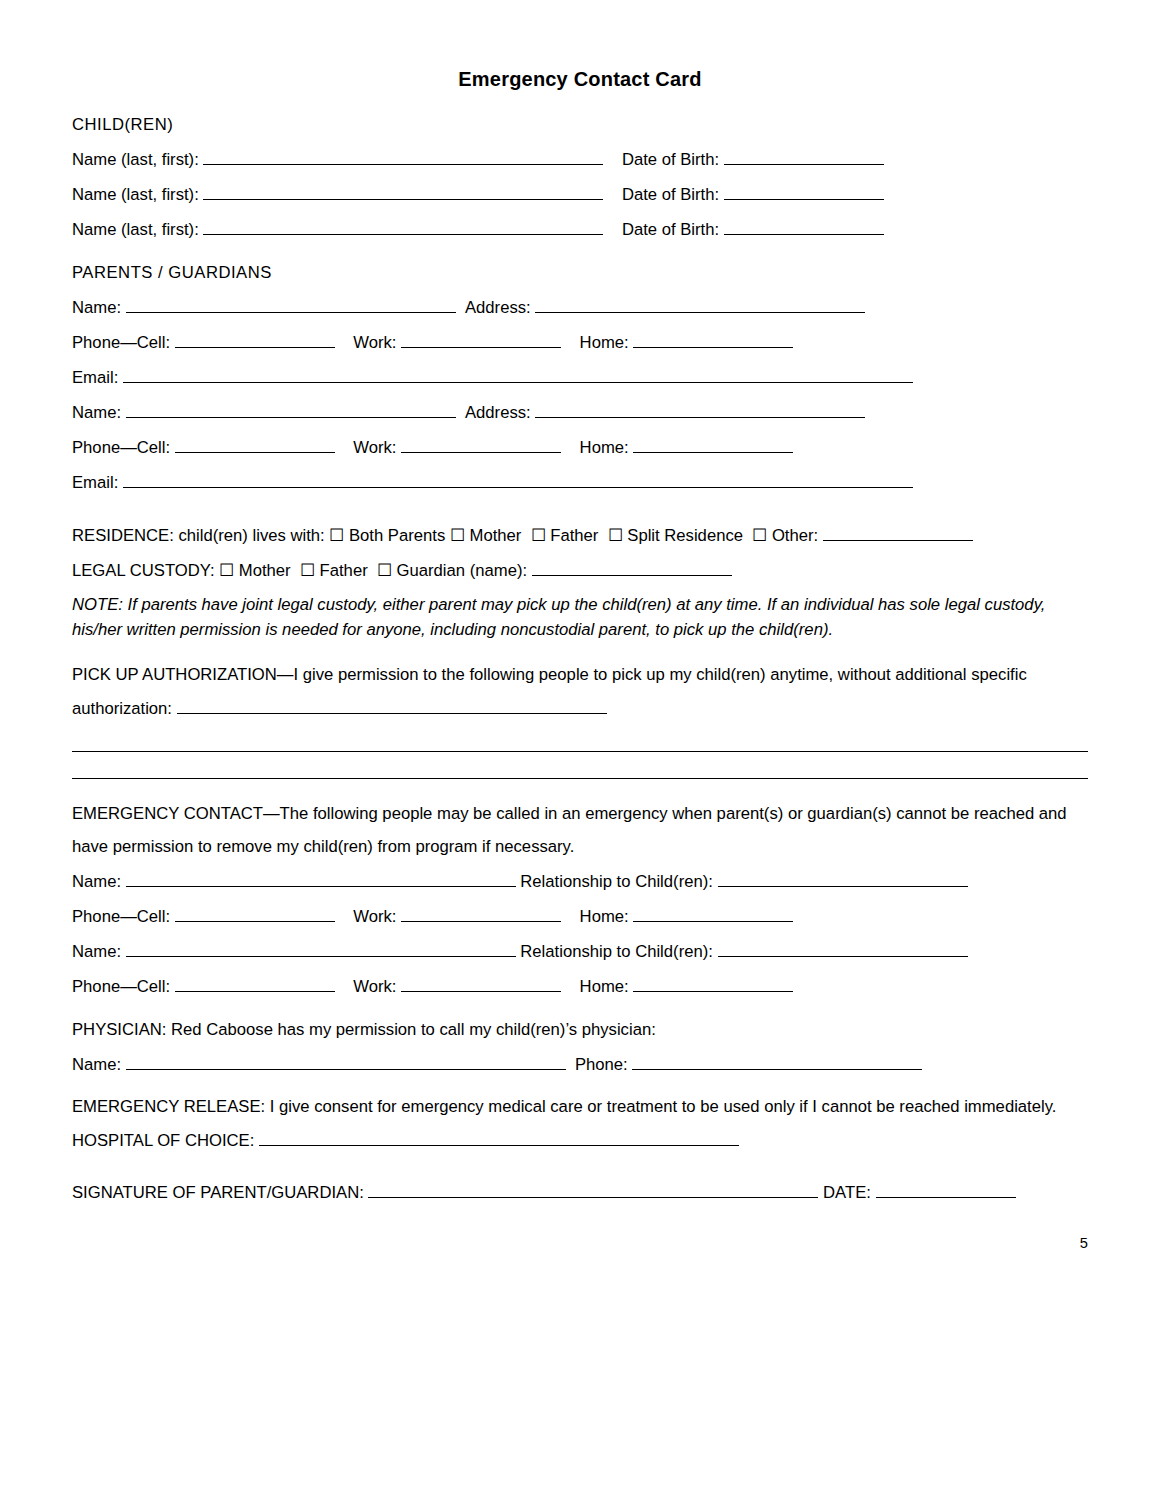Emergency Contact Card
CHILD(REN)
Name (last, first): Date of Birth:
Name (last, first): Date of Birth:
Name (last, first): Date of Birth:
PARENTS / GUARDIANS
Name: Address:
Phone—Cell: Work: Home:
Email:
Name: Address:
Phone—Cell: Work: Home:
Email:
RESIDENCE: child(ren) lives with: ☐ Both Parents ☐ Mother ☐ Father ☐ Split Residence ☐ Other:
LEGAL CUSTODY: ☐ Mother ☐ Father ☐ Guardian (name):
NOTE: If parents have joint legal custody, either parent may pick up the child(ren) at any time. If an individual has sole legal custody, his/her written permission is needed for anyone, including noncustodial parent, to pick up the child(ren).
PICK UP AUTHORIZATION—I give permission to the following people to pick up my child(ren) anytime, without additional specific authorization:
EMERGENCY CONTACT—The following people may be called in an emergency when parent(s) or guardian(s) cannot be reached and have permission to remove my child(ren) from program if necessary.
Name: Relationship to Child(ren):
Phone—Cell: Work: Home:
Name: Relationship to Child(ren):
Phone—Cell: Work: Home:
PHYSICIAN: Red Caboose has my permission to call my child(ren)’s physician:
Name: Phone:
EMERGENCY RELEASE: I give consent for emergency medical care or treatment to be used only if I cannot be reached immediately. HOSPITAL OF CHOICE:
SIGNATURE OF PARENT/GUARDIAN: DATE:
5